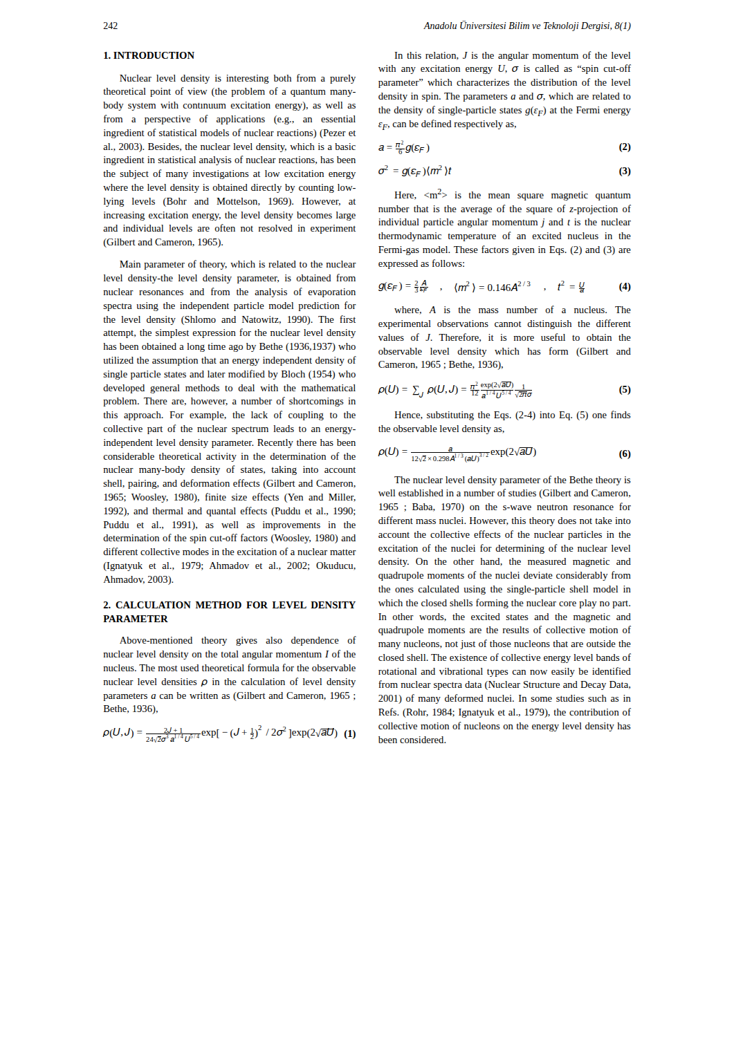242 Anadolu Üniversitesi Bilim ve Teknoloji Dergisi, 8(1)
1. Introduction
Nuclear level density is interesting both from a purely theoretical point of view (the problem of a quantum many-body system with contınuum excitation energy), as well as from a perspective of applications (e.g., an essential ingredient of statistical models of nuclear reactions) (Pezer et al., 2003). Besides, the nuclear level density, which is a basic ingredient in statistical analysis of nuclear reactions, has been the subject of many investigations at low excitation energy where the level density is obtained directly by counting low-lying levels (Bohr and Mottelson, 1969). However, at increasing excitation energy, the level density becomes large and individual levels are often not resolved in experiment (Gilbert and Cameron, 1965).
Main parameter of theory, which is related to the nuclear level density-the level density parameter, is obtained from nuclear resonances and from the analysis of evaporation spectra using the independent particle model prediction for the level density (Shlomo and Natowitz, 1990). The first attempt, the simplest expression for the nuclear level density has been obtained a long time ago by Bethe (1936,1937) who utilized the assumption that an energy independent density of single particle states and later modified by Bloch (1954) who developed general methods to deal with the mathematical problem. There are, however, a number of shortcomings in this approach. For example, the lack of coupling to the collective part of the nuclear spectrum leads to an energy-independent level density parameter. Recently there has been considerable theoretical activity in the determination of the nuclear many-body density of states, taking into account shell, pairing, and deformation effects (Gilbert and Cameron, 1965; Woosley, 1980), finite size effects (Yen and Miller, 1992), and thermal and quantal effects (Puddu et al., 1990; Puddu et al., 1991), as well as improvements in the determination of the spin cut-off factors (Woosley, 1980) and different collective modes in the excitation of a nuclear matter (Ignatyuk et al., 1979; Ahmadov et al., 2002; Okuducu, Ahmadov, 2003).
2. Calculation Method for Level Density Parameter
Above-mentioned theory gives also dependence of nuclear level density on the total angular momentum I of the nucleus. The most used theoretical formula for the observable nuclear level densities ρ in the calculation of level density parameters a can be written as (Gilbert and Cameron, 1965 ; Bethe, 1936),
ρ(U,J)= 2J+1 242σ3a1/4U5/4 exp [ − (J+12) 2 / 2σ2 ] exp (2aU) (1)
In this relation, J is the angular momentum of the level with any excitation energy U, σ is called as “spin cut-off parameter” which characterizes the distribution of the level density in spin. The parameters a and σ, which are related to the density of single-particle states g(εF) at the Fermi energy εF, can be defined respectively as,
a= π26 g(εF) (2)
σ2= g(εF) ⟨m2⟩ t (3)
Here, <m2> is the mean square magnetic quantum number that is the average of the square of z-projection of individual particle angular momentum j and t is the nuclear thermodynamic temperature of an excited nucleus in the Fermi-gas model. These factors given in Eqs. (2) and (3) are expressed as follows:
g(εF)= 23 AεF , ⟨m2⟩ =0.146 A2/3 , t2= Ua (4)
where, A is the mass number of a nucleus. The experimental observations cannot distinguish the different values of J. Therefore, it is more useful to obtain the observable level density which has form (Gilbert and Cameron, 1965 ; Bethe, 1936),
ρ(U)= ∑J ρ(U,J)= π212 exp(2aU) a1/4U5/4 12πσ (5)
Hence, substituting the Eqs. (2-4) into Eq. (5) one finds the observable level density as,
ρ(U)= a 122×0.298A1/3(aU)3/2 exp(2aU) (6)
The nuclear level density parameter of the Bethe theory is well established in a number of studies (Gilbert and Cameron, 1965 ; Baba, 1970) on the s-wave neutron resonance for different mass nuclei. However, this theory does not take into account the collective effects of the nuclear particles in the excitation of the nuclei for determining of the nuclear level density. On the other hand, the measured magnetic and quadrupole moments of the nuclei deviate considerably from the ones calculated using the single-particle shell model in which the closed shells forming the nuclear core play no part. In other words, the excited states and the magnetic and quadrupole moments are the results of collective motion of many nucleons, not just of those nucleons that are outside the closed shell. The existence of collective energy level bands of rotational and vibrational types can now easily be identified from nuclear spectra data (Nuclear Structure and Decay Data, 2001) of many deformed nuclei. In some studies such as in Refs. (Rohr, 1984; Ignatyuk et al., 1979), the contribution of collective motion of nucleons on the energy level density has been considered.